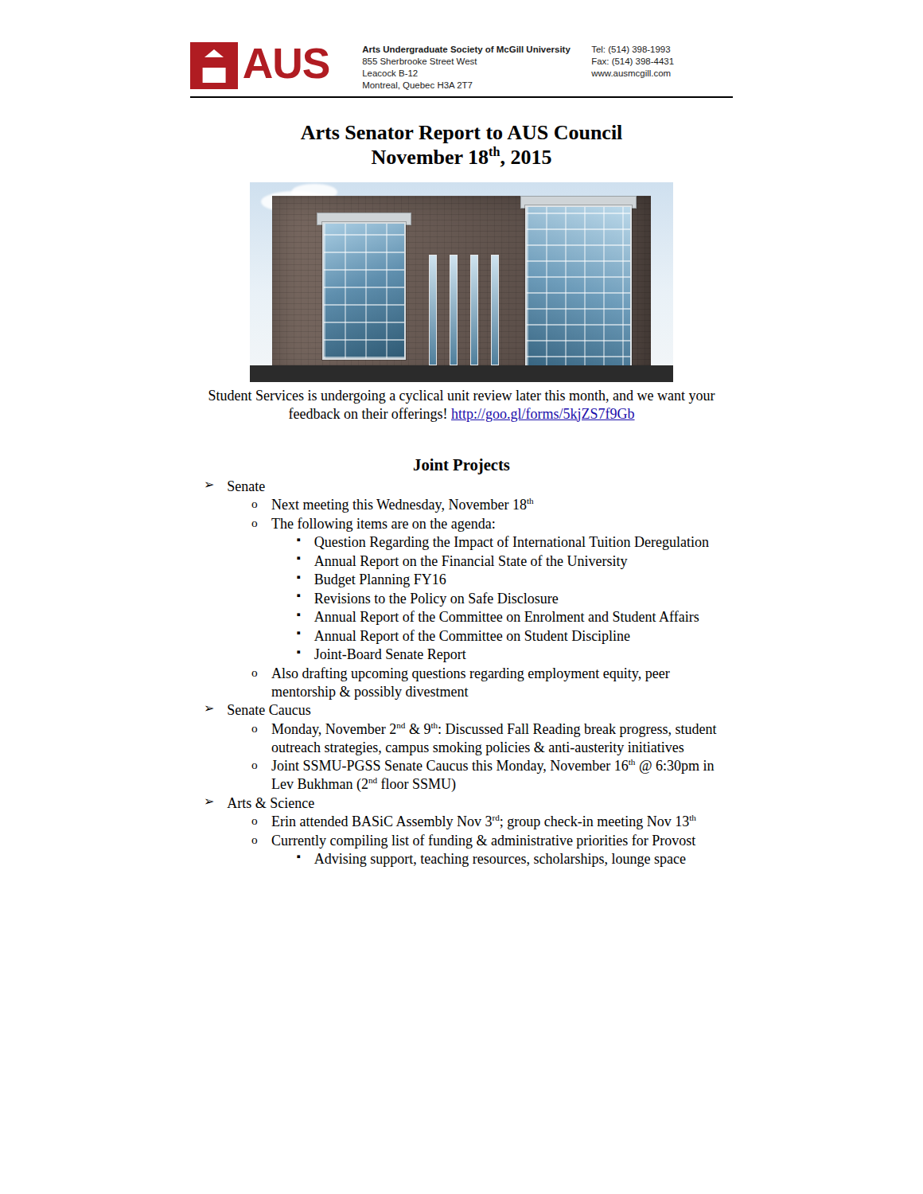AUS
Arts Undergraduate Society of McGill University
855 Sherbrooke Street West
Leacock B-12
Montreal, Quebec H3A 2T7
Tel: (514) 398-1993
Fax: (514) 398-4431
www.ausmcgill.com
Arts Senator Report to AUS Council
November 18th, 2015
Student Services is undergoing a cyclical unit review later this month, and we want your
feedback on their offerings! http://goo.gl/forms/5kjZS7f9Gb
Joint Projects
Senate
Next meeting this Wednesday, November 18th
The following items are on the agenda:
Question Regarding the Impact of International Tuition Deregulation
Annual Report on the Financial State of the University
Budget Planning FY16
Revisions to the Policy on Safe Disclosure
Annual Report of the Committee on Enrolment and Student Affairs
Annual Report of the Committee on Student Discipline
Joint-Board Senate Report
Also drafting upcoming questions regarding employment equity, peer
mentorship & possibly divestment
Senate Caucus
Monday, November 2nd & 9th: Discussed Fall Reading break progress, student
outreach strategies, campus smoking policies & anti-austerity initiatives
Joint SSMU-PGSS Senate Caucus this Monday, November 16th @ 6:30pm in
Lev Bukhman (2nd floor SSMU)
Arts & Science
Erin attended BASiC Assembly Nov 3rd; group check-in meeting Nov 13th
Currently compiling list of funding & administrative priorities for Provost
Advising support, teaching resources, scholarships, lounge space